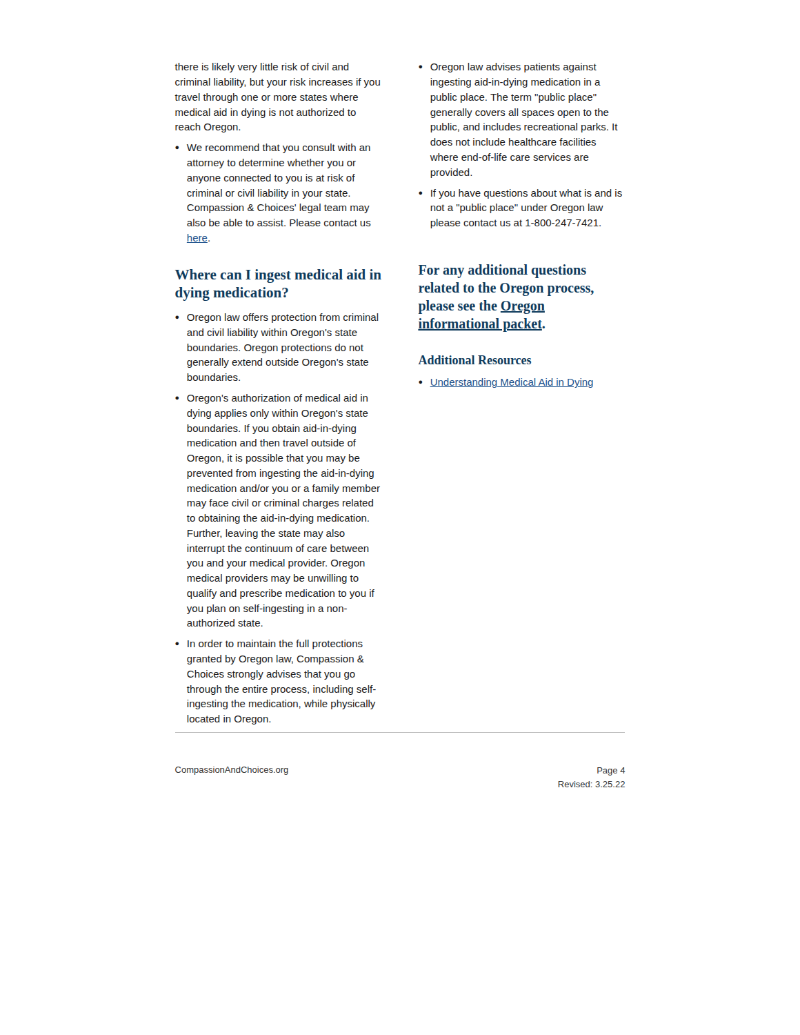there is likely very little risk of civil and criminal liability, but your risk increases if you travel through one or more states where medical aid in dying is not authorized to reach Oregon.
We recommend that you consult with an attorney to determine whether you or anyone connected to you is at risk of criminal or civil liability in your state. Compassion & Choices' legal team may also be able to assist. Please contact us here.
Where can I ingest medical aid in dying medication?
Oregon law offers protection from criminal and civil liability within Oregon's state boundaries. Oregon protections do not generally extend outside Oregon's state boundaries.
Oregon's authorization of medical aid in dying applies only within Oregon's state boundaries. If you obtain aid-in-dying medication and then travel outside of Oregon, it is possible that you may be prevented from ingesting the aid-in-dying medication and/or you or a family member may face civil or criminal charges related to obtaining the aid-in-dying medication. Further, leaving the state may also interrupt the continuum of care between you and your medical provider. Oregon medical providers may be unwilling to qualify and prescribe medication to you if you plan on self-ingesting in a non-authorized state.
In order to maintain the full protections granted by Oregon law, Compassion & Choices strongly advises that you go through the entire process, including self-ingesting the medication, while physically located in Oregon.
Oregon law advises patients against ingesting aid-in-dying medication in a public place. The term "public place" generally covers all spaces open to the public, and includes recreational parks. It does not include healthcare facilities where end-of-life care services are provided.
If you have questions about what is and is not a "public place" under Oregon law please contact us at 1-800-247-7421.
For any additional questions related to the Oregon process, please see the Oregon informational packet.
Additional Resources
Understanding Medical Aid in Dying
CompassionAndChoices.org
Page 4
Revised: 3.25.22